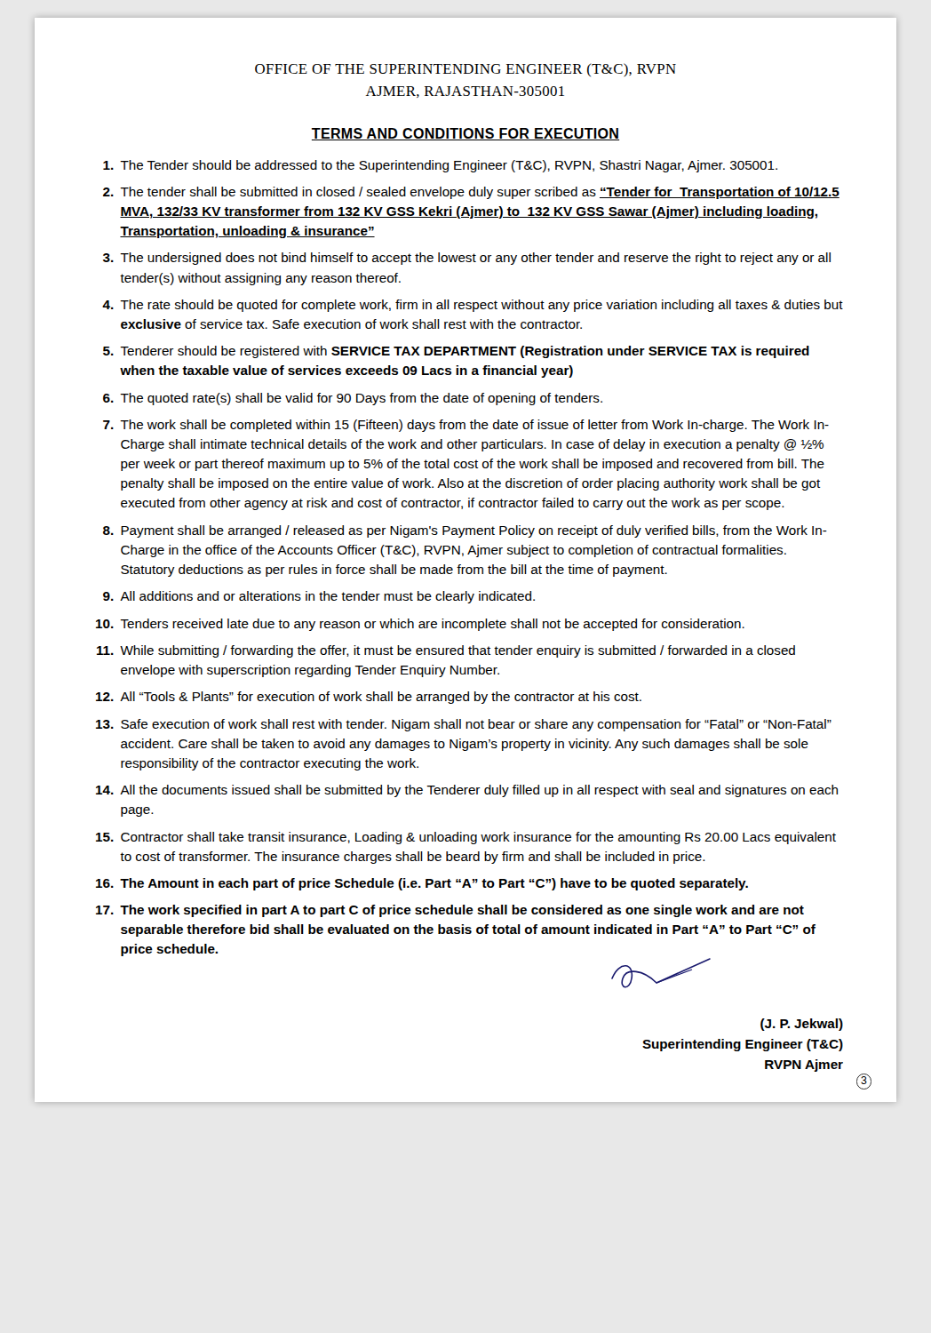OFFICE OF THE SUPERINTENDING ENGINEER (T&C), RVPN
AJMER, RAJASTHAN-305001
TERMS AND CONDITIONS FOR EXECUTION
The Tender should be addressed to the Superintending Engineer (T&C), RVPN, Shastri Nagar, Ajmer. 305001.
The tender shall be submitted in closed / sealed envelope duly super scribed as “Tender for Transportation of 10/12.5 MVA, 132/33 KV transformer from 132 KV GSS Kekri (Ajmer) to 132 KV GSS Sawar (Ajmer) including loading, Transportation, unloading & insurance”
The undersigned does not bind himself to accept the lowest or any other tender and reserve the right to reject any or all tender(s) without assigning any reason thereof.
The rate should be quoted for complete work, firm in all respect without any price variation including all taxes & duties but exclusive of service tax. Safe execution of work shall rest with the contractor.
Tenderer should be registered with SERVICE TAX DEPARTMENT (Registration under SERVICE TAX is required when the taxable value of services exceeds 09 Lacs in a financial year)
The quoted rate(s) shall be valid for 90 Days from the date of opening of tenders.
The work shall be completed within 15 (Fifteen) days from the date of issue of letter from Work In-charge. The Work In-Charge shall intimate technical details of the work and other particulars. In case of delay in execution a penalty @ ½% per week or part thereof maximum up to 5% of the total cost of the work shall be imposed and recovered from bill. The penalty shall be imposed on the entire value of work. Also at the discretion of order placing authority work shall be got executed from other agency at risk and cost of contractor, if contractor failed to carry out the work as per scope.
Payment shall be arranged / released as per Nigam's Payment Policy on receipt of duly verified bills, from the Work In-Charge in the office of the Accounts Officer (T&C), RVPN, Ajmer subject to completion of contractual formalities. Statutory deductions as per rules in force shall be made from the bill at the time of payment.
All additions and or alterations in the tender must be clearly indicated.
Tenders received late due to any reason or which are incomplete shall not be accepted for consideration.
While submitting / forwarding the offer, it must be ensured that tender enquiry is submitted / forwarded in a closed envelope with superscription regarding Tender Enquiry Number.
All “Tools & Plants” for execution of work shall be arranged by the contractor at his cost.
Safe execution of work shall rest with tender. Nigam shall not bear or share any compensation for “Fatal” or “Non-Fatal” accident. Care shall be taken to avoid any damages to Nigam’s property in vicinity. Any such damages shall be sole responsibility of the contractor executing the work.
All the documents issued shall be submitted by the Tenderer duly filled up in all respect with seal and signatures on each page.
Contractor shall take transit insurance, Loading & unloading work insurance for the amounting Rs 20.00 Lacs equivalent to cost of transformer. The insurance charges shall be beard by firm and shall be included in price.
The Amount in each part of price Schedule (i.e. Part “A” to Part “C”) have to be quoted separately.
The work specified in part A to part C of price schedule shall be considered as one single work and are not separable therefore bid shall be evaluated on the basis of total of amount indicated in Part “A” to Part “C” of price schedule.
(J. P. Jekwal)
Superintending Engineer (T&C)
RVPN Ajmer
3